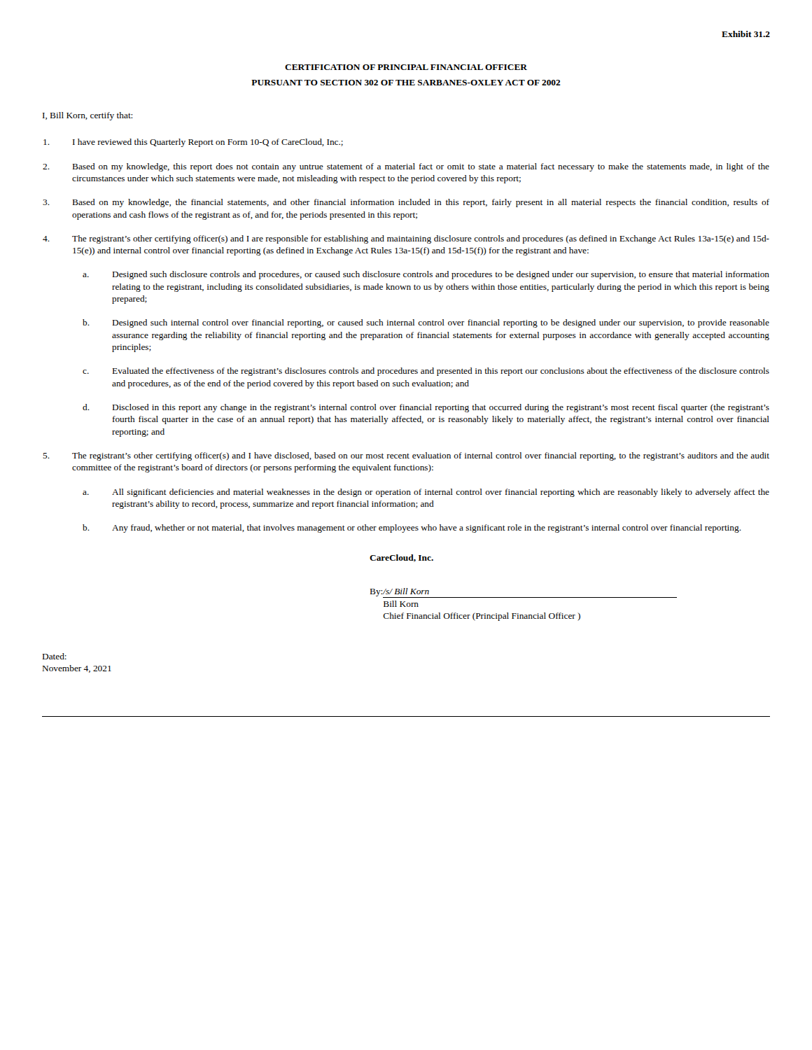Exhibit 31.2
CERTIFICATION OF PRINCIPAL FINANCIAL OFFICER
PURSUANT TO SECTION 302 OF THE SARBANES-OXLEY ACT OF 2002
I, Bill Korn, certify that:
| 1. | I have reviewed this Quarterly Report on Form 10-Q of CareCloud, Inc.; |
| 2. | Based on my knowledge, this report does not contain any untrue statement of a material fact or omit to state a material fact necessary to make the statements made, in light of the circumstances under which such statements were made, not misleading with respect to the period covered by this report; |
| 3. | Based on my knowledge, the financial statements, and other financial information included in this report, fairly present in all material respects the financial condition, results of operations and cash flows of the registrant as of, and for, the periods presented in this report; |
| 4. | The registrant’s other certifying officer(s) and I are responsible for establishing and maintaining disclosure controls and procedures (as defined in Exchange Act Rules 13a-15(e) and 15d-15(e)) and internal control over financial reporting (as defined in Exchange Act Rules 13a-15(f) and 15d-15(f)) for the registrant and have: |
| | a. | Designed such disclosure controls and procedures, or caused such disclosure controls and procedures to be designed under our supervision, to ensure that material information relating to the registrant, including its consolidated subsidiaries, is made known to us by others within those entities, particularly during the period in which this report is being prepared; |
| | b. | Designed such internal control over financial reporting, or caused such internal control over financial reporting to be designed under our supervision, to provide reasonable assurance regarding the reliability of financial reporting and the preparation of financial statements for external purposes in accordance with generally accepted accounting principles; |
| | c. | Evaluated the effectiveness of the registrant’s disclosures controls and procedures and presented in this report our conclusions about the effectiveness of the disclosure controls and procedures, as of the end of the period covered by this report based on such evaluation; and |
| | d. | Disclosed in this report any change in the registrant’s internal control over financial reporting that occurred during the registrant’s most recent fiscal quarter (the registrant’s fourth fiscal quarter in the case of an annual report) that has materially affected, or is reasonably likely to materially affect, the registrant’s internal control over financial reporting; and |
| 5. | The registrant’s other certifying officer(s) and I have disclosed, based on our most recent evaluation of internal control over financial reporting, to the registrant’s auditors and the audit committee of the registrant’s board of directors (or persons performing the equivalent functions): |
| | a. | All significant deficiencies and material weaknesses in the design or operation of internal control over financial reporting which are reasonably likely to adversely affect the registrant’s ability to record, process, summarize and report financial information; and |
| | b. | Any fraud, whether or not material, that involves management or other employees who have a significant role in the registrant’s internal control over financial reporting. |
CareCloud, Inc.
| By: | /s/ Bill Korn |
| | Bill Korn |
| | Chief Financial Officer (Principal Financial Officer ) |
Dated:
November 4, 2021